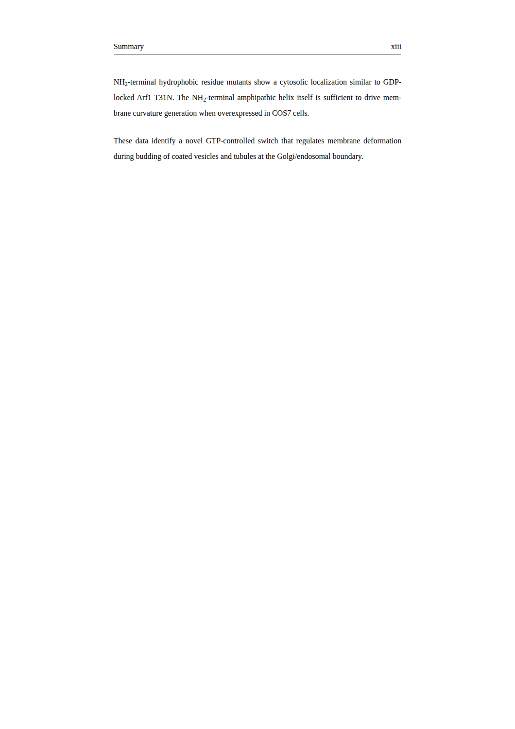Summary xiii
NH2-terminal hydrophobic residue mutants show a cytosolic localization similar to GDP-locked Arf1 T31N. The NH2-terminal amphipathic helix itself is sufficient to drive membrane curvature generation when overexpressed in COS7 cells.
These data identify a novel GTP-controlled switch that regulates membrane deformation during budding of coated vesicles and tubules at the Golgi/endosomal boundary.